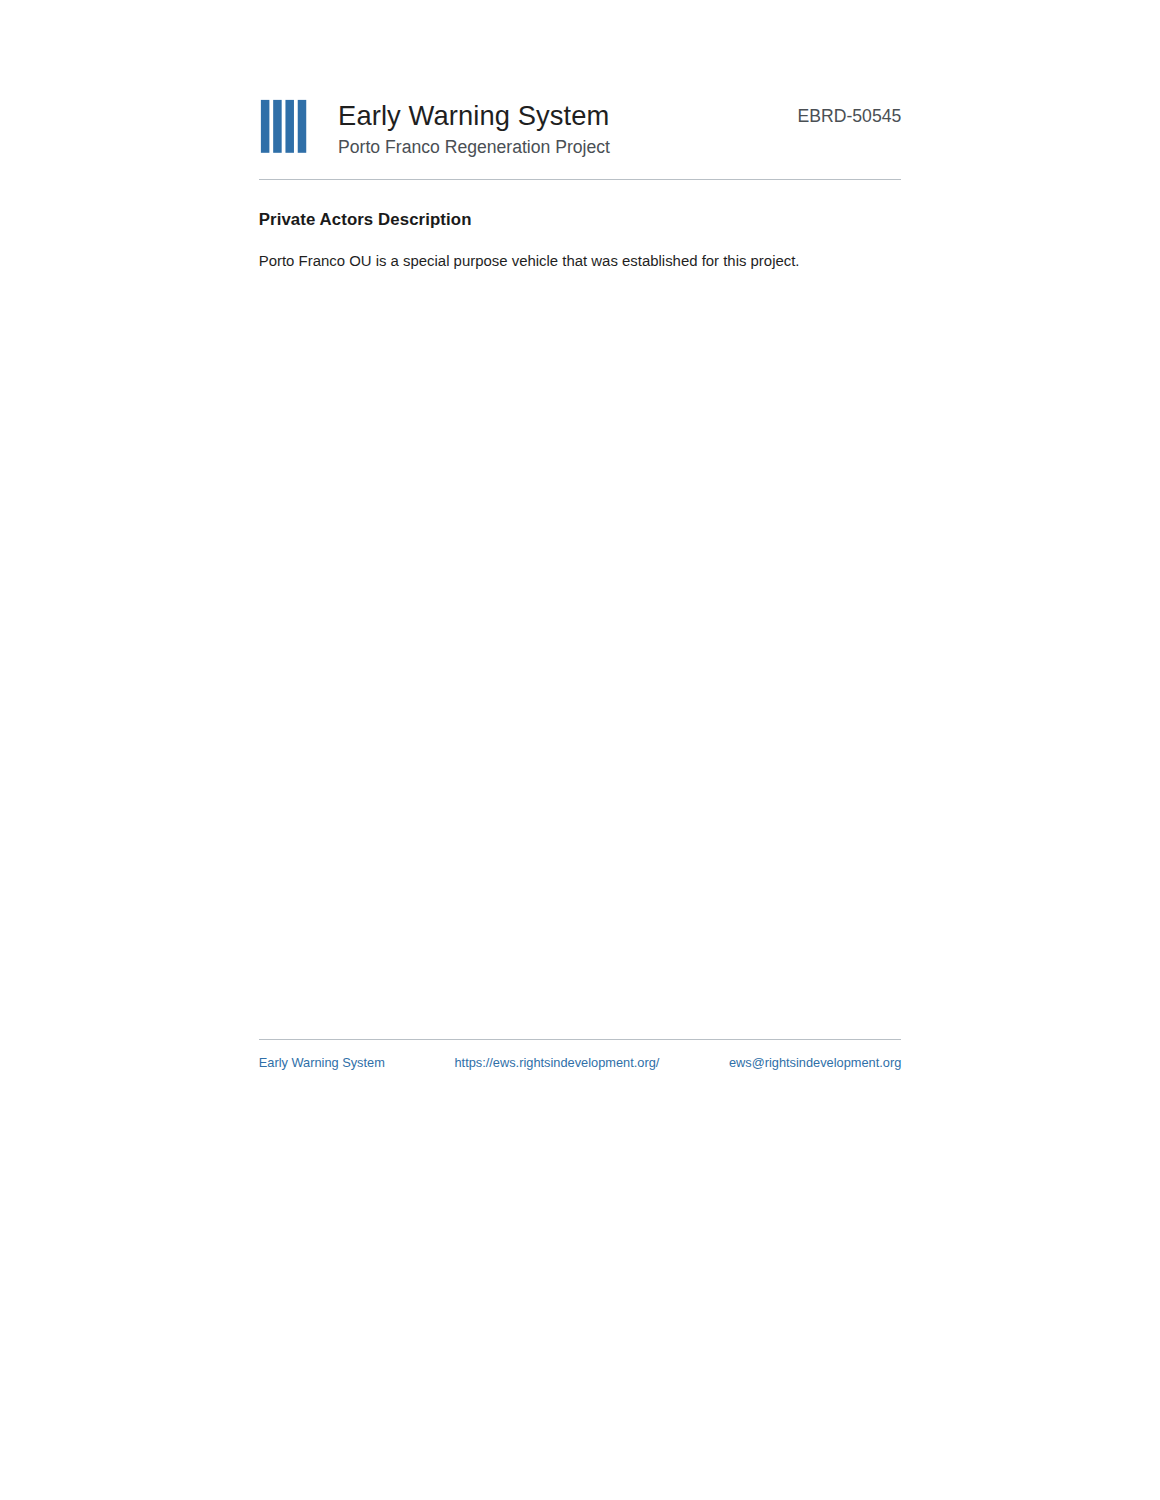Early Warning System
Porto Franco Regeneration Project
EBRD-50545
Private Actors Description
Porto Franco OU is a special purpose vehicle that was established for this project.
Early Warning System
https://ews.rightsindevelopment.org/
ews@rightsindevelopment.org